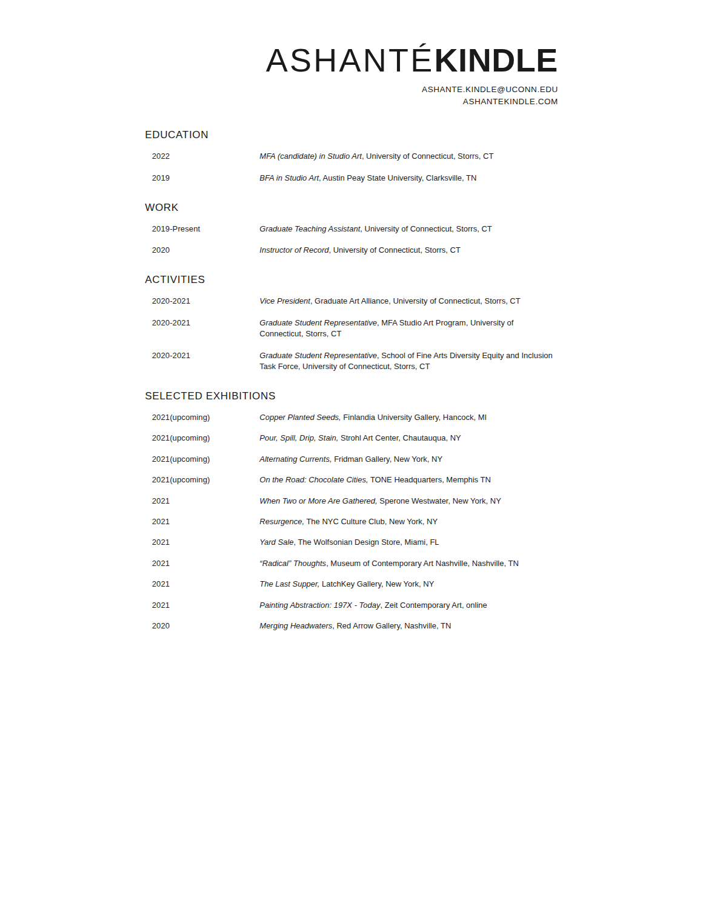ASHANTÉ KINDLE
ASHANTE.KINDLE@UCONN.EDU
ASHANTEKINDLE.COM
EDUCATION
2022
MFA (candidate) in Studio Art, University of Connecticut, Storrs, CT
2019
BFA in Studio Art, Austin Peay State University, Clarksville, TN
WORK
2019-Present
Graduate Teaching Assistant, University of Connecticut, Storrs, CT
2020
Instructor of Record, University of Connecticut, Storrs, CT
ACTIVITIES
2020-2021
Vice President, Graduate Art Alliance, University of Connecticut, Storrs, CT
2020-2021
Graduate Student Representative, MFA Studio Art Program, University of Connecticut, Storrs, CT
2020-2021
Graduate Student Representative, School of Fine Arts Diversity Equity and Inclusion Task Force, University of Connecticut, Storrs, CT
SELECTED EXHIBITIONS
2021(upcoming)
Copper Planted Seeds, Finlandia University Gallery, Hancock, MI
2021(upcoming)
Pour, Spill, Drip, Stain, Strohl Art Center, Chautauqua, NY
2021(upcoming)
Alternating Currents, Fridman Gallery, New York, NY
2021(upcoming)
On the Road: Chocolate Cities, TONE Headquarters, Memphis TN
2021
When Two or More Are Gathered, Sperone Westwater, New York, NY
2021
Resurgence, The NYC Culture Club, New York, NY
2021
Yard Sale, The Wolfsonian Design Store, Miami, FL
2021
“Radical” Thoughts, Museum of Contemporary Art Nashville, Nashville, TN
2021
The Last Supper, LatchKey Gallery, New York, NY
2021
Painting Abstraction: 197X - Today, Zeit Contemporary Art, online
2020
Merging Headwaters, Red Arrow Gallery, Nashville, TN